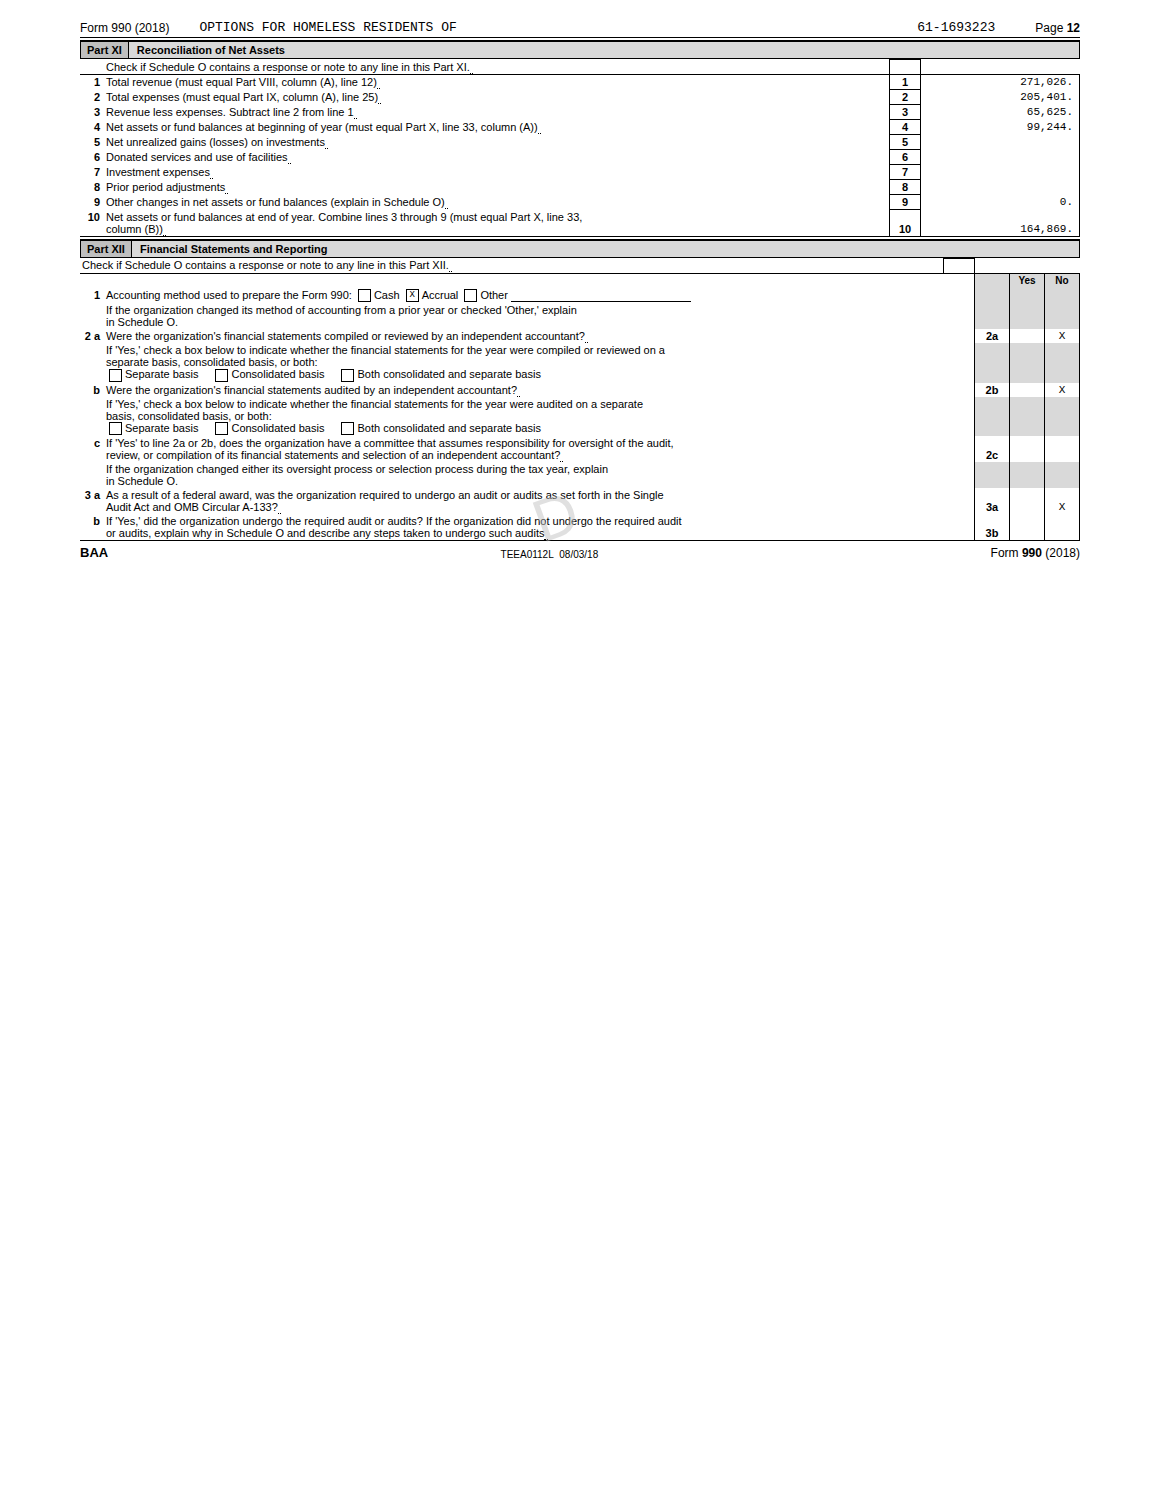Form 990 (2018)
OPTIONS FOR HOMELESS RESIDENTS OF
61-1693223
Page 12
Part XI
Reconciliation of Net Assets
| | Check if Schedule O contains a response or note to any line in this Part XI. | | |
| 1 | Total revenue (must equal Part VIII, column (A), line 12) | 1 | 271,026. |
| 2 | Total expenses (must equal Part IX, column (A), line 25) | 2 | 205,401. |
| 3 | Revenue less expenses. Subtract line 2 from line 1 | 3 | 65,625. |
| 4 | Net assets or fund balances at beginning of year (must equal Part X, line 33, column (A)) | 4 | 99,244. |
| 5 | Net unrealized gains (losses) on investments | 5 | |
| 6 | Donated services and use of facilities | 6 | |
| 7 | Investment expenses | 7 | |
| 8 | Prior period adjustments | 8 | |
| 9 | Other changes in net assets or fund balances (explain in Schedule O) | 9 | 0. |
| 10 | Net assets or fund balances at end of year. Combine lines 3 through 9 (must equal Part X, line 33, column (B)) | 10 | 164,869. |
Part XII
Financial Statements and Reporting
| Check if Schedule O contains a response or note to any line in this Part XII. | | | | |
| | | Yes | No |
| 1 | Accounting method used to prepare the Form 990: Cash X Accrual Other | | | |
| | If the organization changed its method of accounting from a prior year or checked 'Other,' explain in Schedule O. | | | |
| 2 a | Were the organization's financial statements compiled or reviewed by an independent accountant? | 2a | | X |
| | If 'Yes,' check a box below to indicate whether the financial statements for the year were compiled or reviewed on a separate basis, consolidated basis, or both: Separate basis Consolidated basis Both consolidated and separate basis | | | |
| b | Were the organization's financial statements audited by an independent accountant? | 2b | | X |
| | If 'Yes,' check a box below to indicate whether the financial statements for the year were audited on a separate basis, consolidated basis, or both: Separate basis Consolidated basis Both consolidated and separate basis | | | |
| c | If 'Yes' to line 2a or 2b, does the organization have a committee that assumes responsibility for oversight of the audit, review, or compilation of its financial statements and selection of an independent accountant? | 2c | | |
| | If the organization changed either its oversight process or selection process during the tax year, explain in Schedule O. | | | |
| 3 a | D As a result of a federal award, was the organization required to undergo an audit or audits as set forth in the Single Audit Act and OMB Circular A-133? | 3a | | X |
| b | If 'Yes,' did the organization undergo the required audit or audits? If the organization did not undergo the required audit or audits, explain why in Schedule O and describe any steps taken to undergo such audits | 3b | | |
BAA
TEEA0112L 08/03/18
Form 990 (2018)